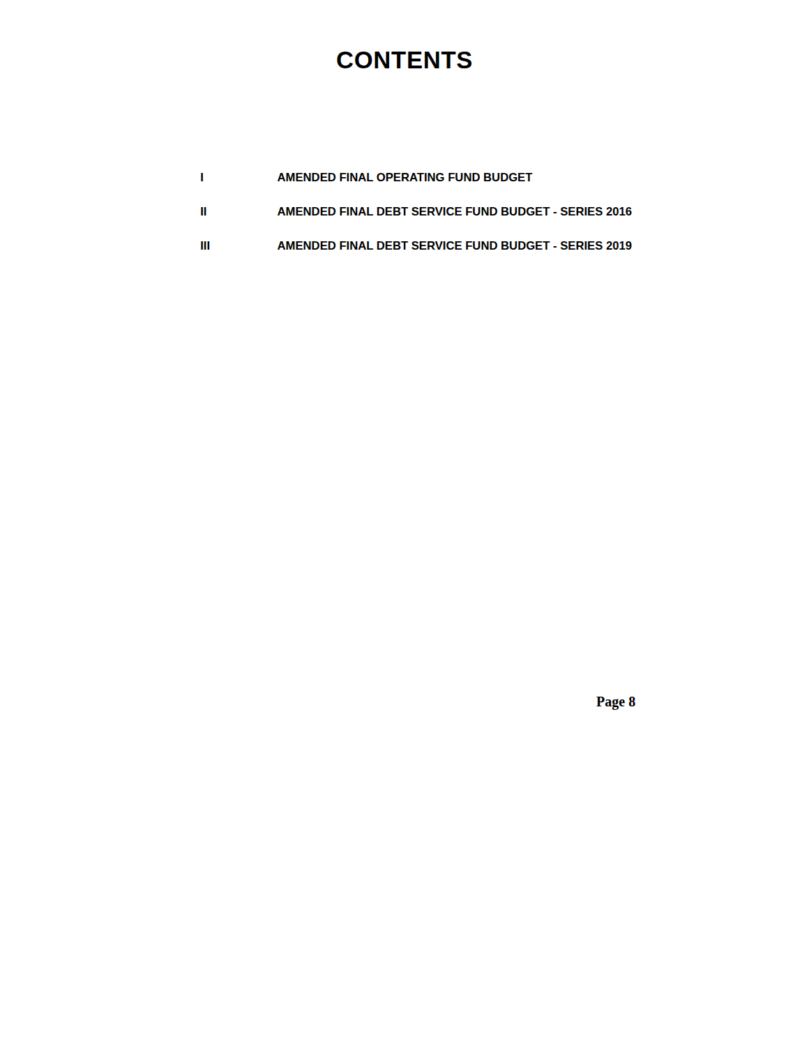CONTENTS
| I | AMENDED FINAL OPERATING FUND BUDGET |
| II | AMENDED FINAL DEBT SERVICE FUND BUDGET - SERIES 2016 |
| III | AMENDED FINAL DEBT SERVICE FUND BUDGET - SERIES 2019 |
Page 8